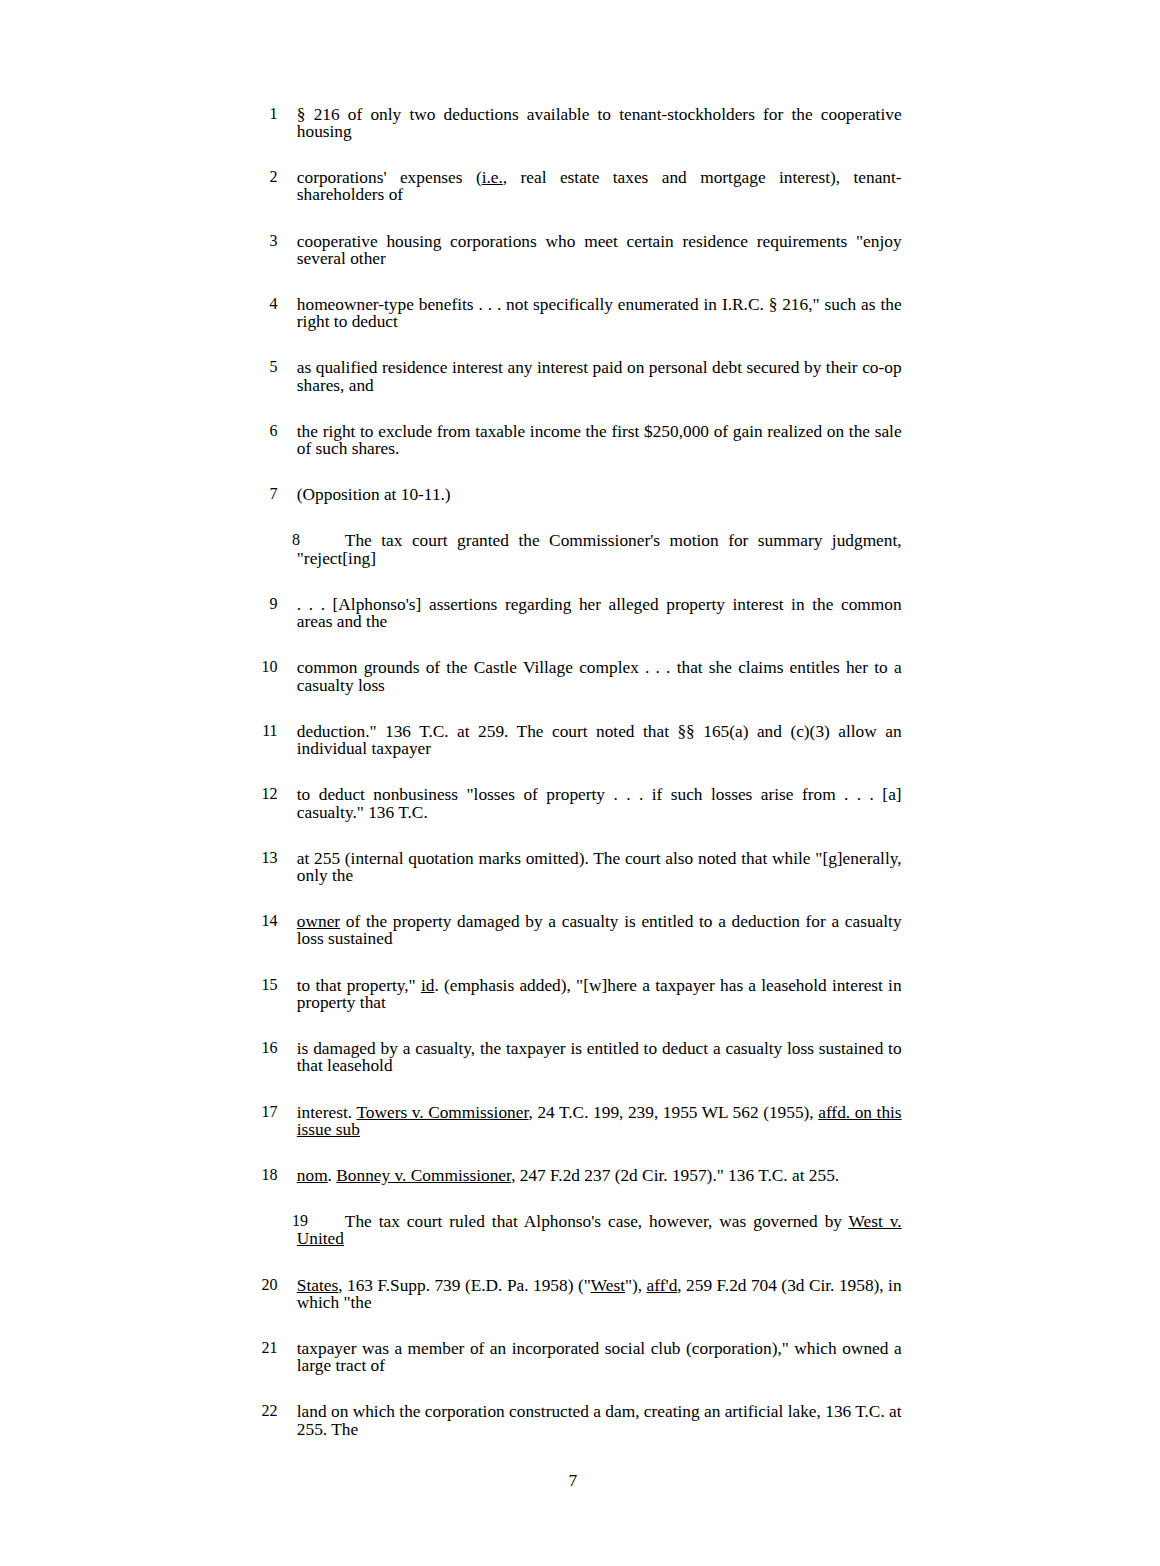§ 216 of only two deductions available to tenant-stockholders for the cooperative housing
corporations' expenses (i.e., real estate taxes and mortgage interest), tenant-shareholders of
cooperative housing corporations who meet certain residence requirements "enjoy several other
homeowner-type benefits . . . not specifically enumerated in I.R.C. § 216," such as the right to deduct
as qualified residence interest any interest paid on personal debt secured by their co-op shares, and
the right to exclude from taxable income the first $250,000 of gain realized on the sale of such shares.
(Opposition at 10-11.)
The tax court granted the Commissioner's motion for summary judgment, "reject[ing]
. . . [Alphonso's] assertions regarding her alleged property interest in the common areas and the
common grounds of the Castle Village complex . . . that she claims entitles her to a casualty loss
deduction." 136 T.C. at 259. The court noted that §§ 165(a) and (c)(3) allow an individual taxpayer
to deduct nonbusiness "losses of property . . . if such losses arise from . . . [a] casualty." 136 T.C.
at 255 (internal quotation marks omitted). The court also noted that while "[g]enerally, only the
owner of the property damaged by a casualty is entitled to a deduction for a casualty loss sustained
to that property," id. (emphasis added), "[w]here a taxpayer has a leasehold interest in property that
is damaged by a casualty, the taxpayer is entitled to deduct a casualty loss sustained to that leasehold
interest. Towers v. Commissioner, 24 T.C. 199, 239, 1955 WL 562 (1955), affd. on this issue sub
nom. Bonney v. Commissioner, 247 F.2d 237 (2d Cir. 1957)." 136 T.C. at 255.
The tax court ruled that Alphonso's case, however, was governed by West v. United
States, 163 F.Supp. 739 (E.D. Pa. 1958) ("West"), aff'd, 259 F.2d 704 (3d Cir. 1958), in which "the
taxpayer was a member of an incorporated social club (corporation)," which owned a large tract of
land on which the corporation constructed a dam, creating an artificial lake, 136 T.C. at 255. The
7